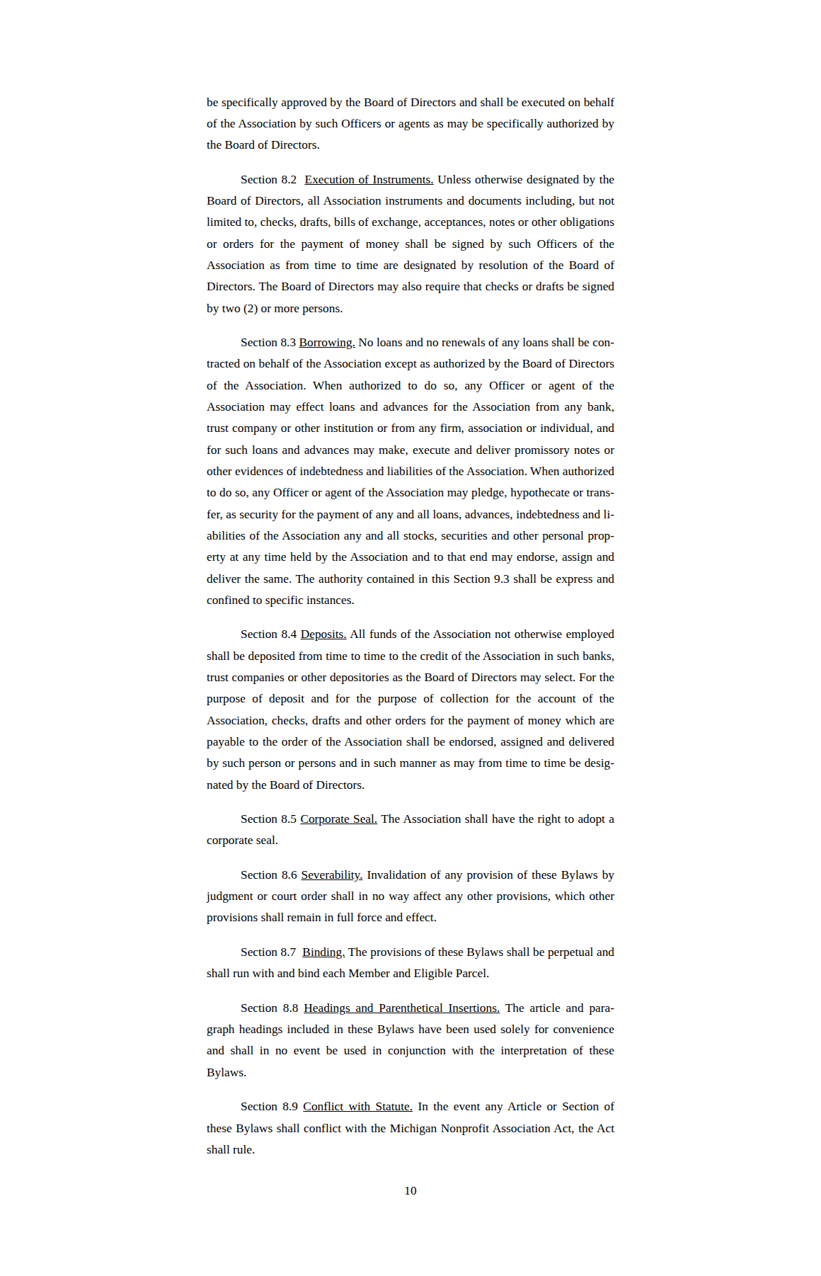be specifically approved by the Board of Directors and shall be executed on behalf of the Association by such Officers or agents as may be specifically authorized by the Board of Directors.
Section 8.2 Execution of Instruments. Unless otherwise designated by the Board of Directors, all Association instruments and documents including, but not limited to, checks, drafts, bills of exchange, acceptances, notes or other obligations or orders for the payment of money shall be signed by such Officers of the Association as from time to time are designated by resolution of the Board of Directors. The Board of Directors may also require that checks or drafts be signed by two (2) or more persons.
Section 8.3 Borrowing. No loans and no renewals of any loans shall be contracted on behalf of the Association except as authorized by the Board of Directors of the Association. When authorized to do so, any Officer or agent of the Association may effect loans and advances for the Association from any bank, trust company or other institution or from any firm, association or individual, and for such loans and advances may make, execute and deliver promissory notes or other evidences of indebtedness and liabilities of the Association. When authorized to do so, any Officer or agent of the Association may pledge, hypothecate or transfer, as security for the payment of any and all loans, advances, indebtedness and liabilities of the Association any and all stocks, securities and other personal property at any time held by the Association and to that end may endorse, assign and deliver the same. The authority contained in this Section 9.3 shall be express and confined to specific instances.
Section 8.4 Deposits. All funds of the Association not otherwise employed shall be deposited from time to time to the credit of the Association in such banks, trust companies or other depositories as the Board of Directors may select. For the purpose of deposit and for the purpose of collection for the account of the Association, checks, drafts and other orders for the payment of money which are payable to the order of the Association shall be endorsed, assigned and delivered by such person or persons and in such manner as may from time to time be designated by the Board of Directors.
Section 8.5 Corporate Seal. The Association shall have the right to adopt a corporate seal.
Section 8.6 Severability. Invalidation of any provision of these Bylaws by judgment or court order shall in no way affect any other provisions, which other provisions shall remain in full force and effect.
Section 8.7 Binding. The provisions of these Bylaws shall be perpetual and shall run with and bind each Member and Eligible Parcel.
Section 8.8 Headings and Parenthetical Insertions. The article and paragraph headings included in these Bylaws have been used solely for convenience and shall in no event be used in conjunction with the interpretation of these Bylaws.
Section 8.9 Conflict with Statute. In the event any Article or Section of these Bylaws shall conflict with the Michigan Nonprofit Association Act, the Act shall rule.
10